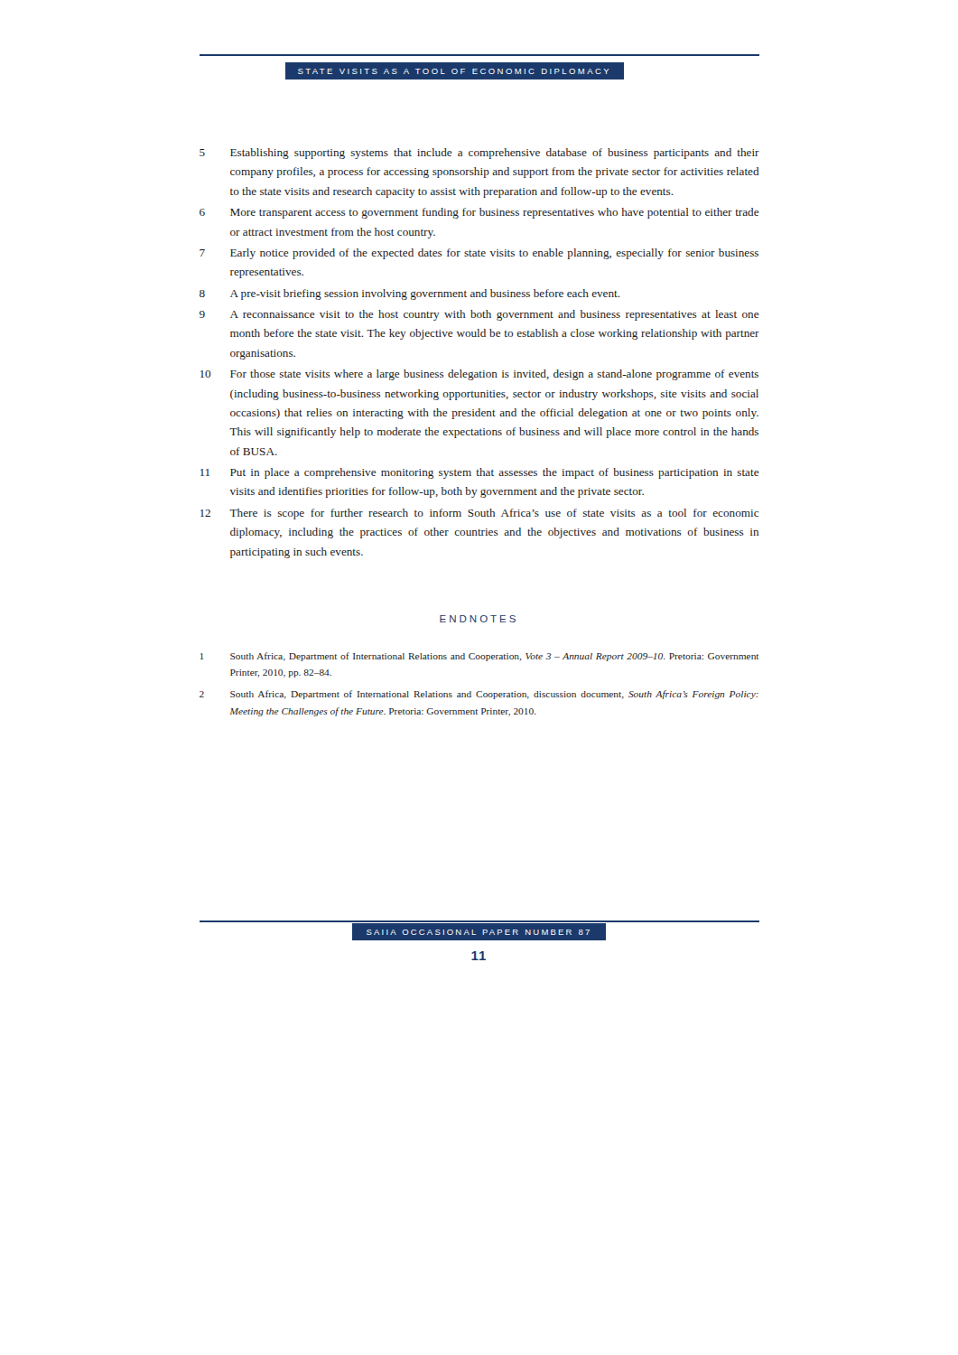State Visits as a Tool of Economic Diplomacy
5 Establishing supporting systems that include a comprehensive database of business participants and their company profiles, a process for accessing sponsorship and support from the private sector for activities related to the state visits and research capacity to assist with preparation and follow-up to the events.
6 More transparent access to government funding for business representatives who have potential to either trade or attract investment from the host country.
7 Early notice provided of the expected dates for state visits to enable planning, especially for senior business representatives.
8 A pre-visit briefing session involving government and business before each event.
9 A reconnaissance visit to the host country with both government and business representatives at least one month before the state visit. The key objective would be to establish a close working relationship with partner organisations.
10 For those state visits where a large business delegation is invited, design a stand-alone programme of events (including business-to-business networking opportunities, sector or industry workshops, site visits and social occasions) that relies on interacting with the president and the official delegation at one or two points only. This will significantly help to moderate the expectations of business and will place more control in the hands of BUSA.
11 Put in place a comprehensive monitoring system that assesses the impact of business participation in state visits and identifies priorities for follow-up, both by government and the private sector.
12 There is scope for further research to inform South Africa’s use of state visits as a tool for economic diplomacy, including the practices of other countries and the objectives and motivations of business in participating in such events.
Endnotes
1 South Africa, Department of International Relations and Cooperation, Vote 3 – Annual Report 2009–10. Pretoria: Government Printer, 2010, pp. 82–84.
2 South Africa, Department of International Relations and Cooperation, discussion document, South Africa’s Foreign Policy: Meeting the Challenges of the Future. Pretoria: Government Printer, 2010.
SAIIA Occasional Paper Number 87
11